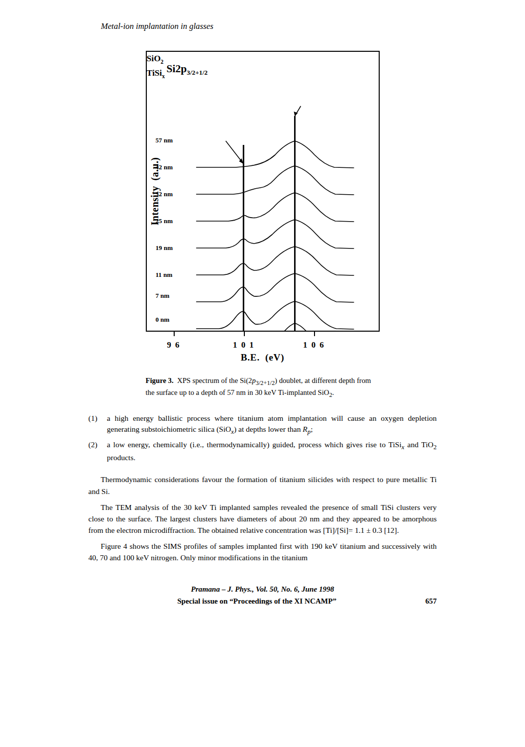Metal-ion implantation in glasses
Intensity (a.u.)
Si2p3/2+1/2
SiO2
TiSix
57 nm
42 nm
32 nm
25 nm
19 nm
11 nm
7 nm
0 nm
9 6 1 0 1 1 0 6
B.E. (eV)
Figure 3. XPS spectrum of the Si(2p3/2+1/2) doublet, at different depth from the surface up to a depth of 57 nm in 30 keV Ti-implanted SiO2.
(1) a high energy ballistic process where titanium atom implantation will cause an oxygen depletion generating substoichiometric silica (SiOx) at depths lower than Rp;
(2) a low energy, chemically (i.e., thermodynamically) guided, process which gives rise to TiSix and TiO2 products.
Thermodynamic considerations favour the formation of titanium silicides with respect to pure metallic Ti and Si.
The TEM analysis of the 30 keV Ti implanted samples revealed the presence of small TiSi clusters very close to the surface. The largest clusters have diameters of about 20 nm and they appeared to be amorphous from the electron microdiffraction. The obtained relative concentration was [Ti]/[Si]= 1.1 ± 0.3 [12].
Figure 4 shows the SIMS profiles of samples implanted first with 190 keV titanium and successively with 40, 70 and 100 keV nitrogen. Only minor modifications in the titanium
Pramana – J. Phys., Vol. 50, No. 6, June 1998
Special issue on “Proceedings of the XI NCAMP”657